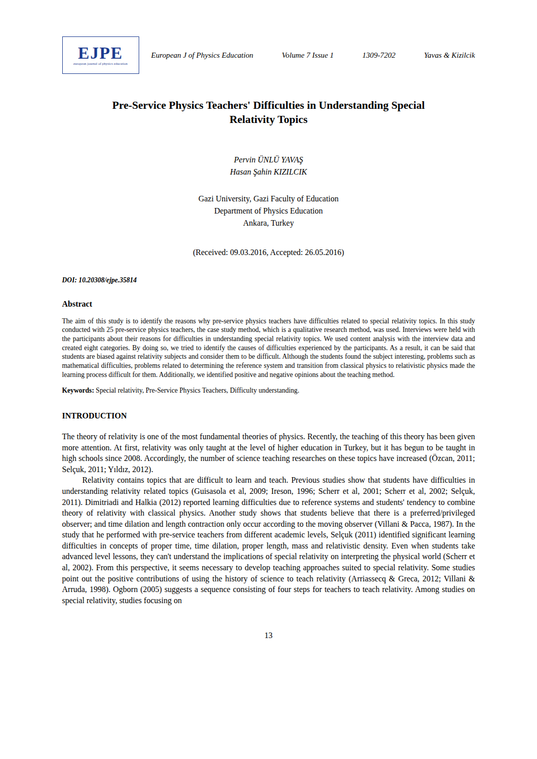EJPE european journal of physics education
European J of Physics Education Volume 7 Issue 1 1309-7202 Yavas & Kizilcik
Pre-Service Physics Teachers' Difficulties in Understanding Special
Relativity Topics
Pervin ÜNLÜ YAVAŞ
Hasan Şahin KIZILCIK
Gazi University, Gazi Faculty of Education
Department of Physics Education
Ankara, Turkey
(Received: 09.03.2016, Accepted: 26.05.2016)
DOI: 10.20308/ejpe.35814
Abstract
The aim of this study is to identify the reasons why pre-service physics teachers have difficulties related to special relativity topics. In this study conducted with 25 pre-service physics teachers, the case study method, which is a qualitative research method, was used. Interviews were held with the participants about their reasons for difficulties in understanding special relativity topics. We used content analysis with the interview data and created eight categories. By doing so, we tried to identify the causes of difficulties experienced by the participants. As a result, it can be said that students are biased against relativity subjects and consider them to be difficult. Although the students found the subject interesting, problems such as mathematical difficulties, problems related to determining the reference system and transition from classical physics to relativistic physics made the learning process difficult for them. Additionally, we identified positive and negative opinions about the teaching method.
Keywords: Special relativity, Pre-Service Physics Teachers, Difficulty understanding.
INTRODUCTION
The theory of relativity is one of the most fundamental theories of physics. Recently, the teaching of this theory has been given more attention. At first, relativity was only taught at the level of higher education in Turkey, but it has begun to be taught in high schools since 2008. Accordingly, the number of science teaching researches on these topics have increased (Özcan, 2011; Selçuk, 2011; Yıldız, 2012).
Relativity contains topics that are difficult to learn and teach. Previous studies show that students have difficulties in understanding relativity related topics (Guisasola et al, 2009; Ireson, 1996; Scherr et al, 2001; Scherr et al, 2002; Selçuk, 2011). Dimitriadi and Halkia (2012) reported learning difficulties due to reference systems and students' tendency to combine theory of relativity with classical physics. Another study shows that students believe that there is a preferred/privileged observer; and time dilation and length contraction only occur according to the moving observer (Villani & Pacca, 1987). In the study that he performed with pre-service teachers from different academic levels, Selçuk (2011) identified significant learning difficulties in concepts of proper time, time dilation, proper length, mass and relativistic density. Even when students take advanced level lessons, they can't understand the implications of special relativity on interpreting the physical world (Scherr et al, 2002). From this perspective, it seems necessary to develop teaching approaches suited to special relativity. Some studies point out the positive contributions of using the history of science to teach relativity (Arriassecq & Greca, 2012; Villani & Arruda, 1998). Ogborn (2005) suggests a sequence consisting of four steps for teachers to teach relativity. Among studies on special relativity, studies focusing on
13